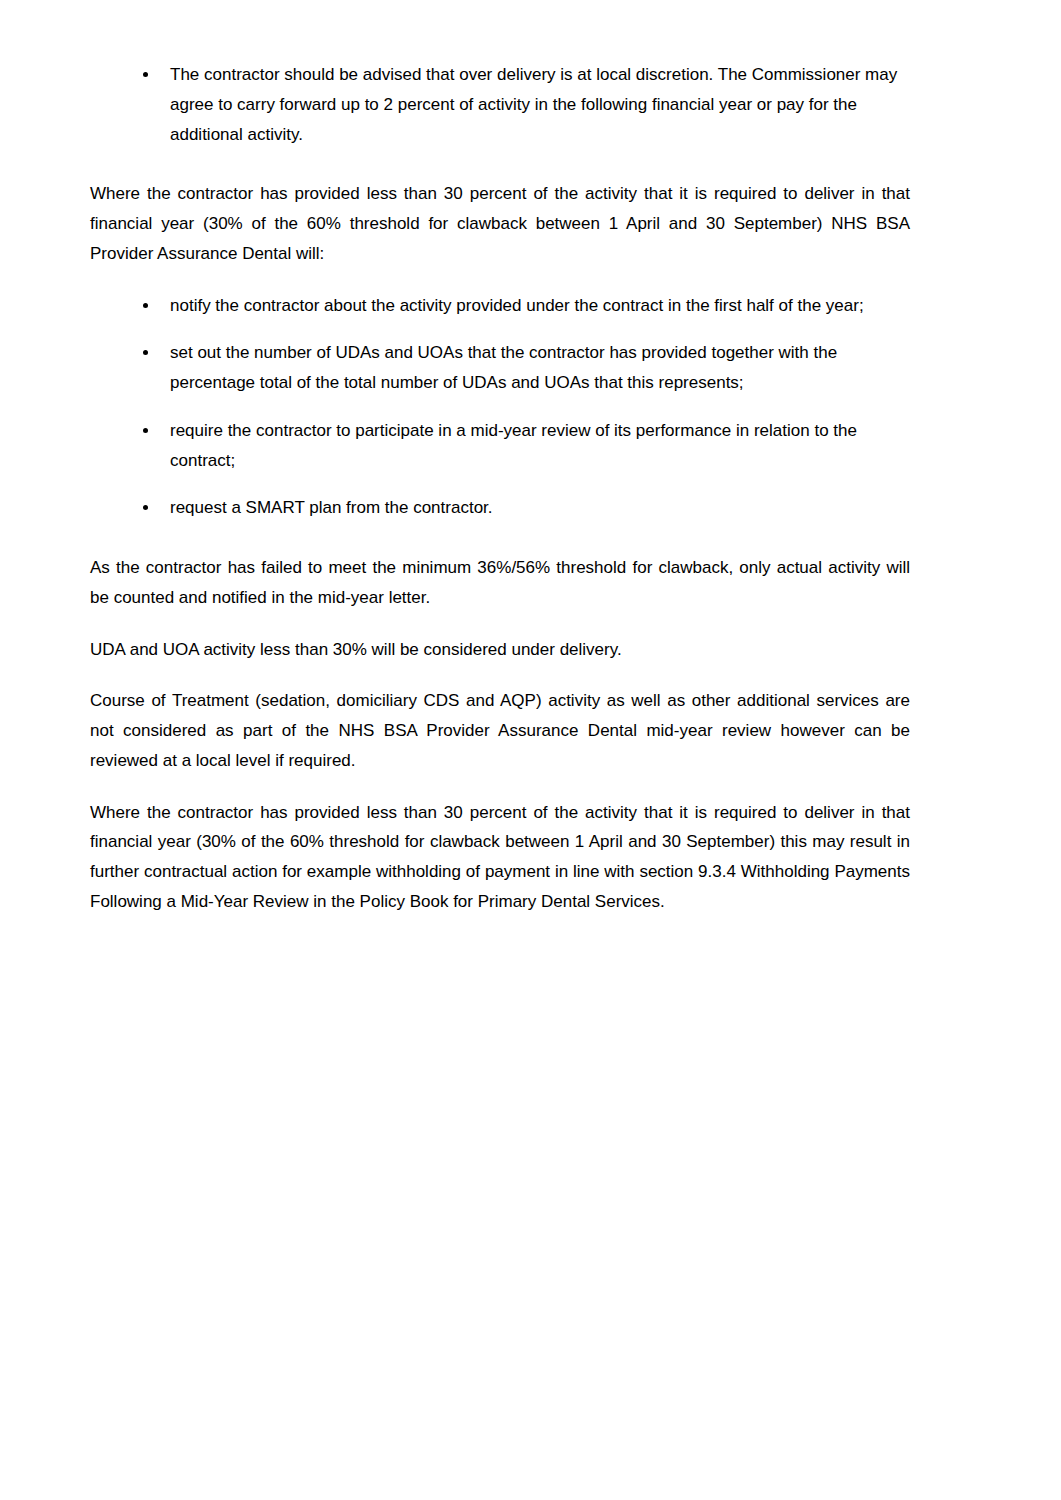The contractor should be advised that over delivery is at local discretion. The Commissioner may agree to carry forward up to 2 percent of activity in the following financial year or pay for the additional activity.
Where the contractor has provided less than 30 percent of the activity that it is required to deliver in that financial year (30% of the 60% threshold for clawback between 1 April and 30 September) NHS BSA Provider Assurance Dental will:
notify the contractor about the activity provided under the contract in the first half of the year;
set out the number of UDAs and UOAs that the contractor has provided together with the percentage total of the total number of UDAs and UOAs that this represents;
require the contractor to participate in a mid-year review of its performance in relation to the contract;
request a SMART plan from the contractor.
As the contractor has failed to meet the minimum 36%/56% threshold for clawback, only actual activity will be counted and notified in the mid-year letter.
UDA and UOA activity less than 30% will be considered under delivery.
Course of Treatment (sedation, domiciliary CDS and AQP) activity as well as other additional services are not considered as part of the NHS BSA Provider Assurance Dental mid-year review however can be reviewed at a local level if required.
Where the contractor has provided less than 30 percent of the activity that it is required to deliver in that financial year (30% of the 60% threshold for clawback between 1 April and 30 September) this may result in further contractual action for example withholding of payment in line with section 9.3.4 Withholding Payments Following a Mid-Year Review in the Policy Book for Primary Dental Services.